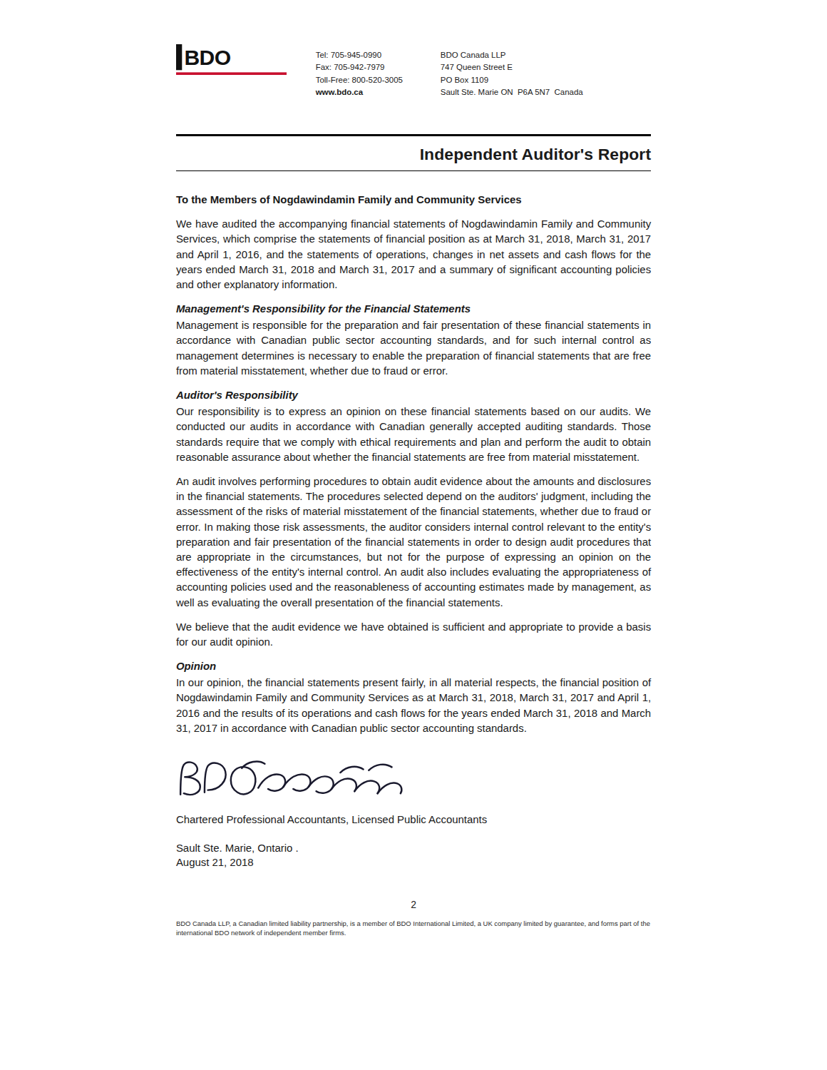BDO
Tel: 705-945-0990
Fax: 705-942-7979
Toll-Free: 800-520-3005
www.bdo.ca
BDO Canada LLP
747 Queen Street E
PO Box 1109
Sault Ste. Marie ON P6A 5N7 Canada
Independent Auditor's Report
To the Members of Nogdawindamin Family and Community Services
We have audited the accompanying financial statements of Nogdawindamin Family and Community Services, which comprise the statements of financial position as at March 31, 2018, March 31, 2017 and April 1, 2016, and the statements of operations, changes in net assets and cash flows for the years ended March 31, 2018 and March 31, 2017 and a summary of significant accounting policies and other explanatory information.
Management's Responsibility for the Financial Statements
Management is responsible for the preparation and fair presentation of these financial statements in accordance with Canadian public sector accounting standards, and for such internal control as management determines is necessary to enable the preparation of financial statements that are free from material misstatement, whether due to fraud or error.
Auditor's Responsibility
Our responsibility is to express an opinion on these financial statements based on our audits. We conducted our audits in accordance with Canadian generally accepted auditing standards. Those standards require that we comply with ethical requirements and plan and perform the audit to obtain reasonable assurance about whether the financial statements are free from material misstatement.
An audit involves performing procedures to obtain audit evidence about the amounts and disclosures in the financial statements. The procedures selected depend on the auditors' judgment, including the assessment of the risks of material misstatement of the financial statements, whether due to fraud or error. In making those risk assessments, the auditor considers internal control relevant to the entity's preparation and fair presentation of the financial statements in order to design audit procedures that are appropriate in the circumstances, but not for the purpose of expressing an opinion on the effectiveness of the entity's internal control. An audit also includes evaluating the appropriateness of accounting policies used and the reasonableness of accounting estimates made by management, as well as evaluating the overall presentation of the financial statements.
We believe that the audit evidence we have obtained is sufficient and appropriate to provide a basis for our audit opinion.
Opinion
In our opinion, the financial statements present fairly, in all material respects, the financial position of Nogdawindamin Family and Community Services as at March 31, 2018, March 31, 2017 and April 1, 2016 and the results of its operations and cash flows for the years ended March 31, 2018 and March 31, 2017 in accordance with Canadian public sector accounting standards.
Chartered Professional Accountants, Licensed Public Accountants
Sault Ste. Marie, Ontario .
August 21, 2018
2
BDO Canada LLP, a Canadian limited liability partnership, is a member of BDO International Limited, a UK company limited by guarantee, and forms part of the international BDO network of independent member firms.